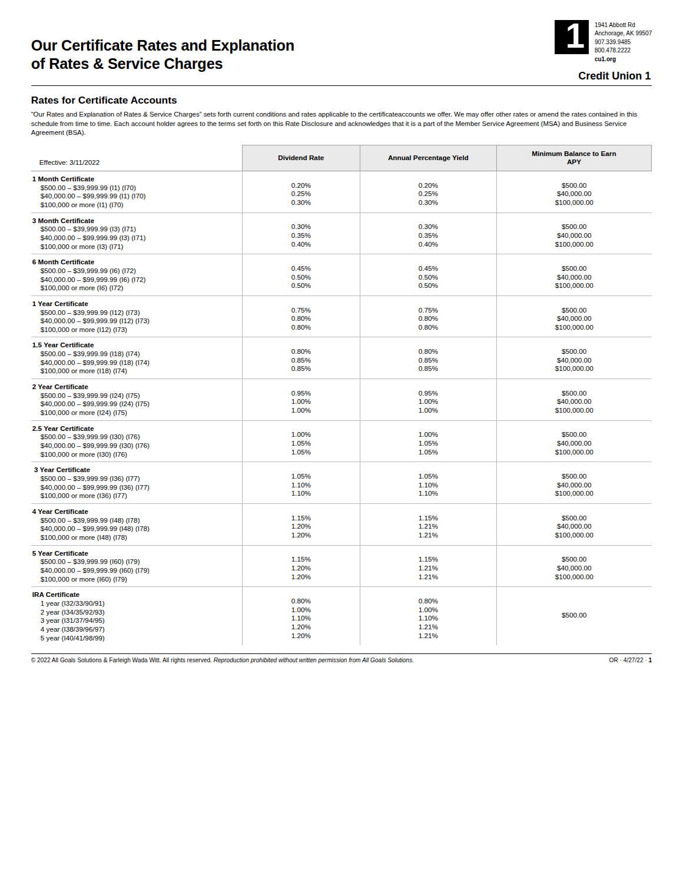Our Certificate Rates and Explanation
of Rates & Service Charges
1
1941 Abbott Rd
Anchorage, AK 99507
907.339.9485
800.478.2222
cu1.org
Credit Union 1
Rates for Certificate Accounts
“Our Rates and Explanation of Rates & Service Charges” sets forth current conditions and rates applicable to the certificateaccounts we offer. We may offer other rates or amend the rates contained in this schedule from time to time. Each account holder agrees to the terms set forth on this Rate Disclosure and acknowledges that it is a part of the Member Service Agreement (MSA) and Business Service Agreement (BSA).
| Effective: 3/11/2022 | Dividend Rate | Annual Percentage Yield | Minimum Balance to Earn APY |
| --- | --- | --- | --- |
| 1 Month Certificate $500.00 – $39,999.99 (I1) (I70) $40,000.00 – $99,999.99 (I1) (I70) $100,000 or more (I1) (I70) | 0.20% 0.25% 0.30% | 0.20% 0.25% 0.30% | $500.00 $40,000.00 $100,000.00 |
| 3 Month Certificate $500.00 – $39,999.99 (I3) (I71) $40,000.00 – $99,999.99 (I3) (I71) $100,000 or more (I3) (I71) | 0.30% 0.35% 0.40% | 0.30% 0.35% 0.40% | $500.00 $40,000.00 $100,000.00 |
| 6 Month Certificate $500.00 – $39,999.99 (I6) (I72) $40,000.00 – $99,999.99 (I6) (I72) $100,000 or more (I 6 ) (I72) | 0.45% 0.50% 0.50% | 0.45% 0.50% 0.50% | $500.00 $40,000.00 $100,000.00 |
| 1 Year Certificate $500.00 – $39,999.99 (I12) (I73) $40,000.00 – $99,999.99 (I12) (I73) $100,000 or more (I12) (I73) | 0.75% 0.80% 0.80% | 0.75% 0.80% 0.80% | $500.00 $40,000.00 $100,000.00 |
| 1.5 Year Certificate $500.00 – $39,999.99 (I18) (I74) $40,000.00 – $99,999.99 (I18) (I74) $100,000 or more (I18) (I74) | 0.80% 0.85% 0.85% | 0.80% 0.85% 0.85% | $500.00 $40,000.00 $100,000.00 |
| 2 Year Certificate $500.00 – $39,999.99 (I24) (I75) $40,000.00 – $99,999.99 (I24) (I75) $100,000 or more (I24) (I75) | 0.95% 1.00% 1.00% | 0.95% 1.00% 1.00% | $500.00 $40,000.00 $100,000.00 |
| 2.5 Year Certificate $500.00 – $39,999.99 (I30) (I76) $40,000.00 – $99,999.99 (I30) (I76) $100,000 or more (I30) (I76) | 1.00% 1.05% 1.05% | 1.00% 1.05% 1.05% | $500.00 $40,000.00 $100,000.00 |
| 3 Year Certificate $500.00 – $39,999.99 (I36) (I77) $40,000.00 – $99,999.99 (I36) (I77) $100,000 or more (I36) (I77) | 1.05% 1.10% 1.10% | 1.05% 1.10% 1.10% | $500.00 $40,000.00 $100,000.00 |
| 4 Year Certificate $500.00 – $39,999.99 (I48) (I78) $40,000.00 – $99,999.99 (I48) (I78) $100,000 or more (I48) (I78) | 1.15% 1.20% 1.20% | 1.15% 1.21% 1.21% | $500.00 $40,000.00 $100,000.00 |
| 5 Year Certificate $500.00 – $39,999.99 (I60) (I79) $40,000.00 – $99,999.99 (I60) (I79) $100,000 or more (I60) (I79) | 1.15% 1.20% 1.20% | 1.15% 1.21% 1.21% | $500.00 $40,000.00 $100,000.00 |
| IRA Certificate 1 year (I32/33/90/91) 2 year (I34/35/92/93) 3 year (I31/37/94/95) 4 year (I38/39/96/97) 5 year (I40/41/98/99) | 0.80% 1.00% 1.10% 1.20% 1.20% | 0.80% 1.00% 1.10% 1.21% 1.21% | $500.00 |
© 2022 All Goals Solutions & Farleigh Wada Witt. All rights reserved. Reproduction prohibited without written permission from All Goals Solutions.
OR · 4/27/22 · 1